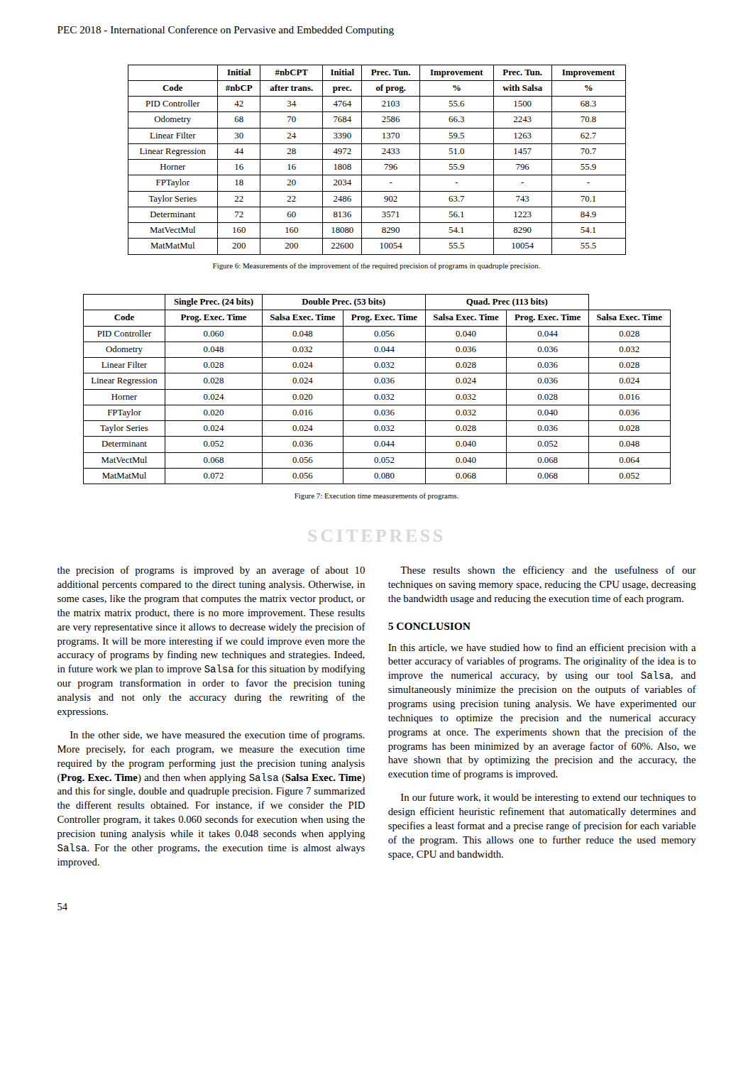PEC 2018 - International Conference on Pervasive and Embedded Computing
Figure 6: Measurements of the improvement of the required precision of programs in quadruple precision.
| | Initial | #nbCPT | Initial | Prec. Tun. | Improvement | Prec. Tun. | Improvement |
| --- | --- | --- | --- | --- | --- | --- | --- |
| Code | #nbCP | after trans. | prec. | of prog. | % | with Salsa | % |
| PID Controller | 42 | 34 | 4764 | 2103 | 55.6 | 1500 | 68.3 |
| Odometry | 68 | 70 | 7684 | 2586 | 66.3 | 2243 | 70.8 |
| Linear Filter | 30 | 24 | 3390 | 1370 | 59.5 | 1263 | 62.7 |
| Linear Regression | 44 | 28 | 4972 | 2433 | 51.0 | 1457 | 70.7 |
| Horner | 16 | 16 | 1808 | 796 | 55.9 | 796 | 55.9 |
| FPTaylor | 18 | 20 | 2034 | - | - | - | - |
| Taylor Series | 22 | 22 | 2486 | 902 | 63.7 | 743 | 70.1 |
| Determinant | 72 | 60 | 8136 | 3571 | 56.1 | 1223 | 84.9 |
| MatVectMul | 160 | 160 | 18080 | 8290 | 54.1 | 8290 | 54.1 |
| MatMatMul | 200 | 200 | 22600 | 10054 | 55.5 | 10054 | 55.5 |
Figure 7: Execution time measurements of programs.
| | Single Prec. (24 bits) | Double Prec. (53 bits) | Quad. Prec (113 bits) |
| --- | --- | --- | --- |
| Code | Prog. Exec. Time | Salsa Exec. Time | Prog. Exec. Time | Salsa Exec. Time | Prog. Exec. Time | Salsa Exec. Time |
| PID Controller | 0.060 | 0.048 | 0.056 | 0.040 | 0.044 | 0.028 |
| Odometry | 0.048 | 0.032 | 0.044 | 0.036 | 0.036 | 0.032 |
| Linear Filter | 0.028 | 0.024 | 0.032 | 0.028 | 0.036 | 0.028 |
| Linear Regression | 0.028 | 0.024 | 0.036 | 0.024 | 0.036 | 0.024 |
| Horner | 0.024 | 0.020 | 0.032 | 0.032 | 0.028 | 0.016 |
| FPTaylor | 0.020 | 0.016 | 0.036 | 0.032 | 0.040 | 0.036 |
| Taylor Series | 0.024 | 0.024 | 0.032 | 0.028 | 0.036 | 0.028 |
| Determinant | 0.052 | 0.036 | 0.044 | 0.040 | 0.052 | 0.048 |
| MatVectMul | 0.068 | 0.056 | 0.052 | 0.040 | 0.068 | 0.064 |
| MatMatMul | 0.072 | 0.056 | 0.080 | 0.068 | 0.068 | 0.052 |
SCITEPRESS
the precision of programs is improved by an average of about 10 additional percents compared to the direct tuning analysis. Otherwise, in some cases, like the program that computes the matrix vector product, or the matrix matrix product, there is no more improvement. These results are very representative since it allows to decrease widely the precision of programs. It will be more interesting if we could improve even more the accuracy of programs by finding new techniques and strategies. Indeed, in future work we plan to improve Salsa for this situation by modifying our program transformation in order to favor the precision tuning analysis and not only the accuracy during the rewriting of the expressions.
In the other side, we have measured the execution time of programs. More precisely, for each program, we measure the execution time required by the program performing just the precision tuning analysis (Prog. Exec. Time) and then when applying Salsa (Salsa Exec. Time) and this for single, double and quadruple precision. Figure 7 summarized the different results obtained. For instance, if we consider the PID Controller program, it takes 0.060 seconds for execution when using the precision tuning analysis while it takes 0.048 seconds when applying Salsa. For the other programs, the execution time is almost always improved.
These results shown the efficiency and the usefulness of our techniques on saving memory space, reducing the CPU usage, decreasing the bandwidth usage and reducing the execution time of each program.
5 CONCLUSION
In this article, we have studied how to find an efficient precision with a better accuracy of variables of programs. The originality of the idea is to improve the numerical accuracy, by using our tool Salsa, and simultaneously minimize the precision on the outputs of variables of programs using precision tuning analysis. We have experimented our techniques to optimize the precision and the numerical accuracy programs at once. The experiments shown that the precision of the programs has been minimized by an average factor of 60%. Also, we have shown that by optimizing the precision and the accuracy, the execution time of programs is improved.
In our future work, it would be interesting to extend our techniques to design efficient heuristic refinement that automatically determines and specifies a least format and a precise range of precision for each variable of the program. This allows one to further reduce the used memory space, CPU and bandwidth.
54